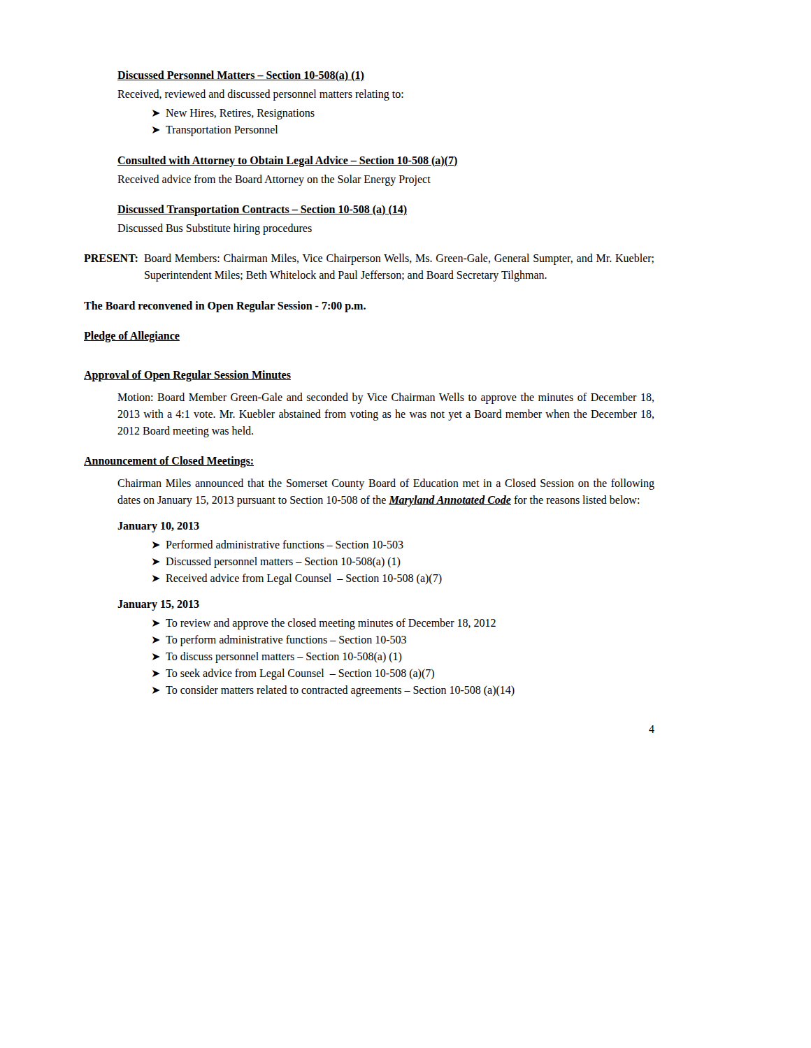Discussed Personnel Matters – Section 10-508(a) (1)
Received, reviewed and discussed personnel matters relating to:
New Hires, Retires, Resignations
Transportation Personnel
Consulted with Attorney to Obtain Legal Advice – Section 10-508 (a)(7)
Received advice from the Board Attorney on the Solar Energy Project
Discussed Transportation Contracts – Section 10-508 (a) (14)
Discussed Bus Substitute hiring procedures
PRESENT:
Board Members: Chairman Miles, Vice Chairperson Wells, Ms. Green-Gale, General Sumpter, and Mr. Kuebler; Superintendent Miles; Beth Whitelock and Paul Jefferson; and Board Secretary Tilghman.
The Board reconvened in Open Regular Session - 7:00 p.m.
Pledge of Allegiance
Approval of Open Regular Session Minutes
Motion: Board Member Green-Gale and seconded by Vice Chairman Wells to approve the minutes of December 18, 2013 with a 4:1 vote. Mr. Kuebler abstained from voting as he was not yet a Board member when the December 18, 2012 Board meeting was held.
Announcement of Closed Meetings:
Chairman Miles announced that the Somerset County Board of Education met in a Closed Session on the following dates on January 15, 2013 pursuant to Section 10-508 of the Maryland Annotated Code for the reasons listed below:
January 10, 2013
Performed administrative functions – Section 10-503
Discussed personnel matters – Section 10-508(a) (1)
Received advice from Legal Counsel – Section 10-508 (a)(7)
January 15, 2013
To review and approve the closed meeting minutes of December 18, 2012
To perform administrative functions – Section 10-503
To discuss personnel matters – Section 10-508(a) (1)
To seek advice from Legal Counsel – Section 10-508 (a)(7)
To consider matters related to contracted agreements – Section 10-508 (a)(14)
4